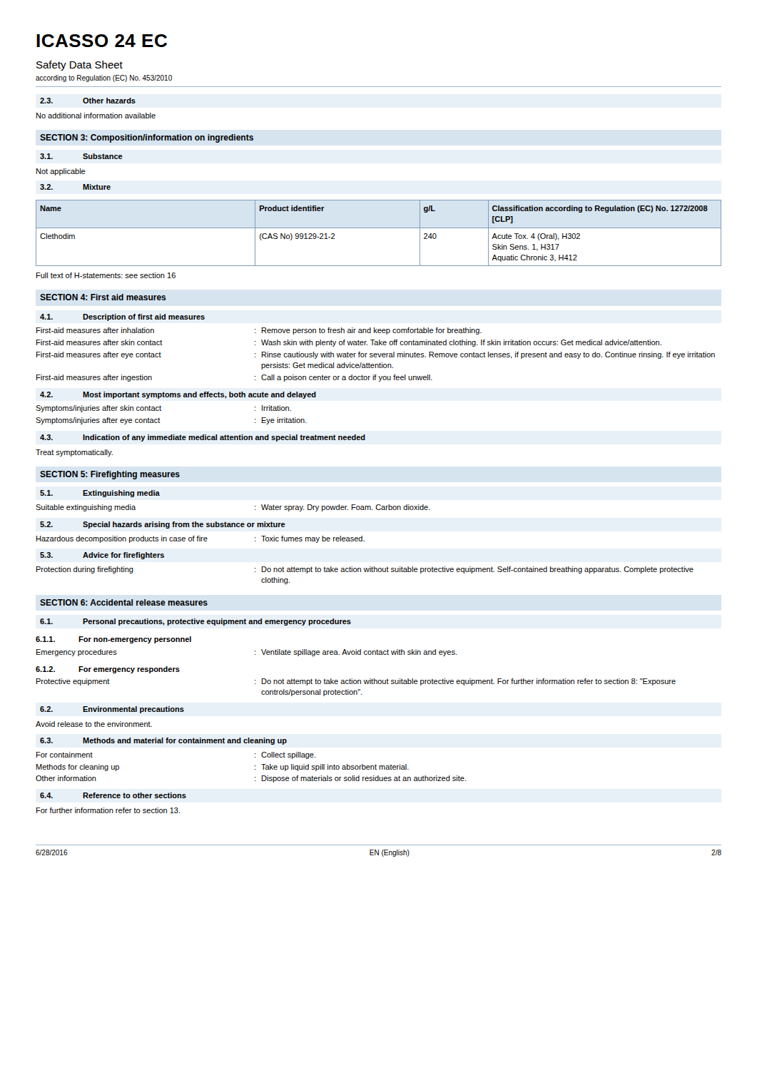ICASSO 24 EC
Safety Data Sheet
according to Regulation (EC) No. 453/2010
2.3. Other hazards
No additional information available
SECTION 3: Composition/information on ingredients
3.1. Substance
Not applicable
3.2. Mixture
| Name | Product identifier | g/L | Classification according to Regulation (EC) No. 1272/2008 [CLP] |
| --- | --- | --- | --- |
| Clethodim | (CAS No) 99129-21-2 | 240 | Acute Tox. 4 (Oral), H302 Skin Sens. 1, H317 Aquatic Chronic 3, H412 |
Full text of H-statements: see section 16
SECTION 4: First aid measures
4.1. Description of first aid measures
| First-aid measures after inhalation | : | Remove person to fresh air and keep comfortable for breathing. |
| First-aid measures after skin contact | : | Wash skin with plenty of water. Take off contaminated clothing. If skin irritation occurs: Get medical advice/attention. |
| First-aid measures after eye contact | : | Rinse cautiously with water for several minutes. Remove contact lenses, if present and easy to do. Continue rinsing. If eye irritation persists: Get medical advice/attention. |
| First-aid measures after ingestion | : | Call a poison center or a doctor if you feel unwell. |
4.2. Most important symptoms and effects, both acute and delayed
| Symptoms/injuries after skin contact | : | Irritation. |
| Symptoms/injuries after eye contact | : | Eye irritation. |
4.3. Indication of any immediate medical attention and special treatment needed
Treat symptomatically.
SECTION 5: Firefighting measures
5.1. Extinguishing media
| Suitable extinguishing media | : | Water spray. Dry powder. Foam. Carbon dioxide. |
5.2. Special hazards arising from the substance or mixture
| Hazardous decomposition products in case of fire | : | Toxic fumes may be released. |
5.3. Advice for firefighters
| Protection during firefighting | : | Do not attempt to take action without suitable protective equipment. Self-contained breathing apparatus. Complete protective clothing. |
SECTION 6: Accidental release measures
6.1. Personal precautions, protective equipment and emergency procedures
6.1.1. For non-emergency personnel
| Emergency procedures | : | Ventilate spillage area. Avoid contact with skin and eyes. |
6.1.2. For emergency responders
| Protective equipment | : | Do not attempt to take action without suitable protective equipment. For further information refer to section 8: "Exposure controls/personal protection". |
6.2. Environmental precautions
Avoid release to the environment.
6.3. Methods and material for containment and cleaning up
| For containment | : | Collect spillage. |
| Methods for cleaning up | : | Take up liquid spill into absorbent material. |
| Other information | : | Dispose of materials or solid residues at an authorized site. |
6.4. Reference to other sections
For further information refer to section 13.
6/28/2016 2/8
EN (English)